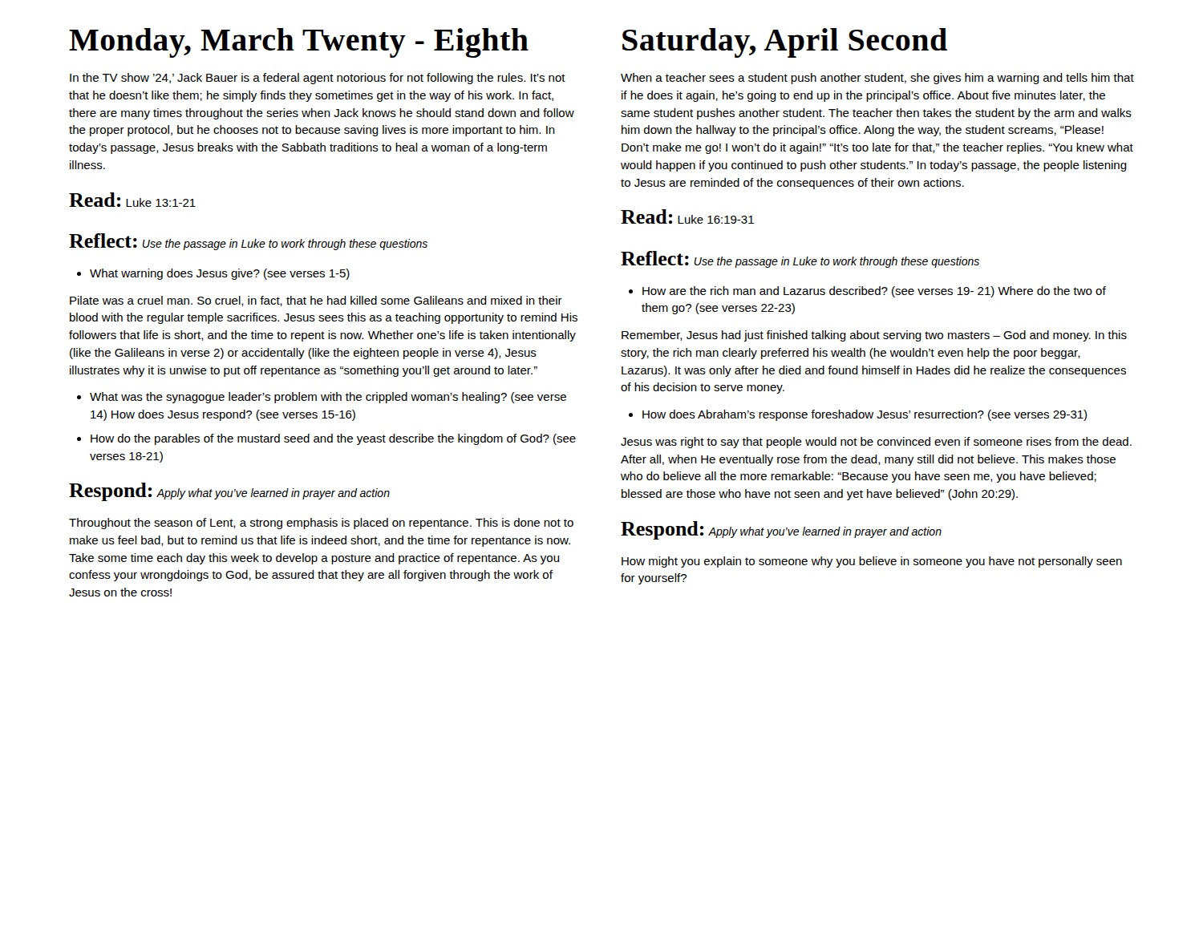Monday, March Twenty - Eighth
In the TV show ’24,’ Jack Bauer is a federal agent notorious for not following the rules. It’s not that he doesn’t like them; he simply finds they sometimes get in the way of his work. In fact, there are many times throughout the series when Jack knows he should stand down and follow the proper protocol, but he chooses not to because saving lives is more important to him. In today’s passage, Jesus breaks with the Sabbath traditions to heal a woman of a long-term illness.
Read:
Luke 13:1-21
Reflect:
Use the passage in Luke to work through these questions
What warning does Jesus give? (see verses 1-5)
Pilate was a cruel man. So cruel, in fact, that he had killed some Galileans and mixed in their blood with the regular temple sacrifices. Jesus sees this as a teaching opportunity to remind His followers that life is short, and the time to repent is now. Whether one’s life is taken intentionally (like the Galileans in verse 2) or accidentally (like the eighteen people in verse 4), Jesus illustrates why it is unwise to put off repentance as “something you’ll get around to later.”
What was the synagogue leader’s problem with the crippled woman’s healing? (see verse 14) How does Jesus respond? (see verses 15-16)
How do the parables of the mustard seed and the yeast describe the kingdom of God? (see verses 18-21)
Respond:
Apply what you’ve learned in prayer and action
Throughout the season of Lent, a strong emphasis is placed on repentance. This is done not to make us feel bad, but to remind us that life is indeed short, and the time for repentance is now. Take some time each day this week to develop a posture and practice of repentance. As you confess your wrongdoings to God, be assured that they are all forgiven through the work of Jesus on the cross!
Saturday, April Second
When a teacher sees a student push another student, she gives him a warning and tells him that if he does it again, he’s going to end up in the principal’s office. About five minutes later, the same student pushes another student. The teacher then takes the student by the arm and walks him down the hallway to the principal’s office. Along the way, the student screams, “Please! Don’t make me go! I won’t do it again!” “It’s too late for that,” the teacher replies. “You knew what would happen if you continued to push other students.” In today’s passage, the people listening to Jesus are reminded of the consequences of their own actions.
Read:
Luke 16:19-31
Reflect:
Use the passage in Luke to work through these questions
How are the rich man and Lazarus described? (see verses 19- 21) Where do the two of them go? (see verses 22-23)
Remember, Jesus had just finished talking about serving two masters – God and money. In this story, the rich man clearly preferred his wealth (he wouldn’t even help the poor beggar, Lazarus). It was only after he died and found himself in Hades did he realize the consequences of his decision to serve money.
How does Abraham’s response foreshadow Jesus’ resurrection? (see verses 29-31)
Jesus was right to say that people would not be convinced even if someone rises from the dead. After all, when He eventually rose from the dead, many still did not believe. This makes those who do believe all the more remarkable: “Because you have seen me, you have believed; blessed are those who have not seen and yet have believed” (John 20:29).
Respond:
Apply what you’ve learned in prayer and action
How might you explain to someone why you believe in someone you have not personally seen for yourself?